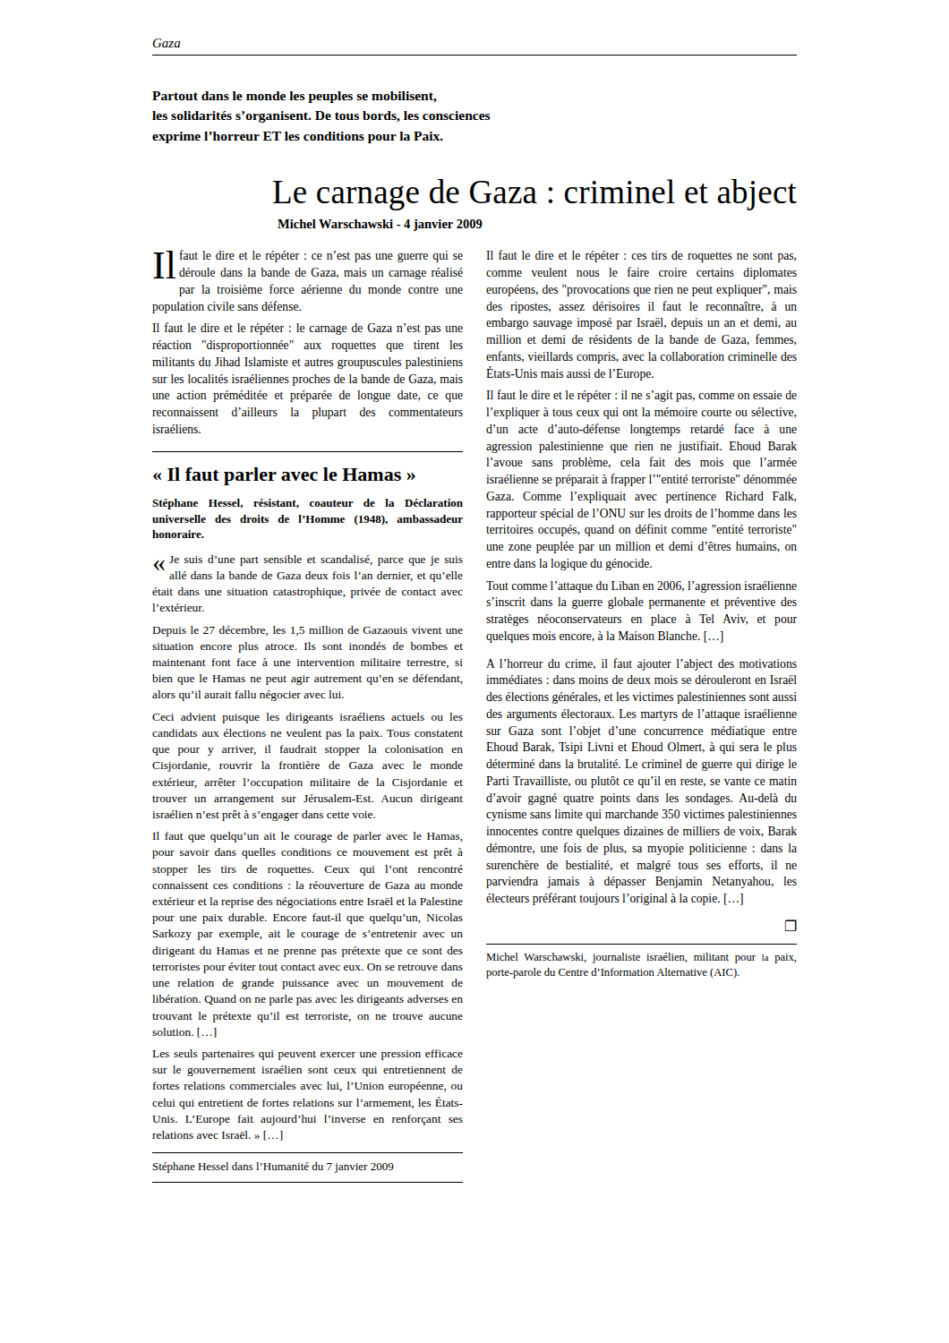Gaza
Partout dans le monde les peuples se mobilisent,
les solidarités s’organisent. De tous bords, les consciences
exprime l’horreur ET les conditions pour la Paix.
Le carnage de Gaza : criminel et abject
Michel Warschawski - 4 janvier 2009
Il faut le dire et le répéter : ce n’est pas une guerre qui se déroule dans la bande de Gaza, mais un carnage réalisé par la troisième force aérienne du monde contre une population civile sans défense.
Il faut le dire et le répéter : le carnage de Gaza n’est pas une réaction "disproportionnée" aux roquettes que tirent les militants du Jihad Islamiste et autres groupuscules palestiniens sur les localités israéliennes proches de la bande de Gaza, mais une action préméditée et préparée de longue date, ce que reconnaissent d’ailleurs la plupart des commentateurs israéliens.
« Il faut parler avec le Hamas »
Stéphane Hessel, résistant, coauteur de la Déclaration universelle des droits de l’Homme (1948), ambassadeur honoraire.
« Je suis d’une part sensible et scandalisé, parce que je suis allé dans la bande de Gaza deux fois l’an dernier, et qu’elle était dans une situation catastrophique, privée de contact avec l’extérieur.
Depuis le 27 décembre, les 1,5 million de Gazaouis vivent une situation encore plus atroce. Ils sont inondés de bombes et maintenant font face à une intervention militaire terrestre, si bien que le Hamas ne peut agir autrement qu’en se défendant, alors qu’il aurait fallu négocier avec lui.
Ceci advient puisque les dirigeants israéliens actuels ou les candidats aux élections ne veulent pas la paix. Tous constatent que pour y arriver, il faudrait stopper la colonisation en Cisjordanie, rouvrir la frontière de Gaza avec le monde extérieur, arrêter l’occupation militaire de la Cisjordanie et trouver un arrangement sur Jérusalem-Est. Aucun dirigeant israélien n’est prêt à s’engager dans cette voie.
Il faut que quelqu’un ait le courage de parler avec le Hamas, pour savoir dans quelles conditions ce mouvement est prêt à stopper les tirs de roquettes. Ceux qui l’ont rencontré connaissent ces conditions : la réouverture de Gaza au monde extérieur et la reprise des négociations entre Israël et la Palestine pour une paix durable. Encore faut-il que quelqu’un, Nicolas Sarkozy par exemple, ait le courage de s’entretenir avec un dirigeant du Hamas et ne prenne pas prétexte que ce sont des terroristes pour éviter tout contact avec eux. On se retrouve dans une relation de grande puissance avec un mouvement de libération. Quand on ne parle pas avec les dirigeants adverses en trouvant le prétexte qu’il est terroriste, on ne trouve aucune solution. […]
Les seuls partenaires qui peuvent exercer une pression efficace sur le gouvernement israélien sont ceux qui entretiennent de fortes relations commerciales avec lui, l’Union européenne, ou celui qui entretient de fortes relations sur l’armement, les États-Unis. L’Europe fait aujourd’hui l’inverse en renforçant ses relations avec Israël. » […]
Stéphane Hessel dans l’Humanité du 7 janvier 2009
Il faut le dire et le répéter : ces tirs de roquettes ne sont pas, comme veulent nous le faire croire certains diplomates européens, des "provocations que rien ne peut expliquer", mais des ripostes, assez dérisoires il faut le reconnaître, à un embargo sauvage imposé par Israël, depuis un an et demi, au million et demi de résidents de la bande de Gaza, femmes, enfants, vieillards compris, avec la collaboration criminelle des États-Unis mais aussi de l’Europe.
Il faut le dire et le répéter : il ne s’agit pas, comme on essaie de l’expliquer à tous ceux qui ont la mémoire courte ou sélective, d’un acte d’auto-défense longtemps retardé face à une agression palestinienne que rien ne justifiait. Ehoud Barak l’avoue sans problème, cela fait des mois que l’armée israélienne se préparait à frapper l’"entité terroriste" dénommée Gaza. Comme l’expliquait avec pertinence Richard Falk, rapporteur spécial de l’ONU sur les droits de l’homme dans les territoires occupés, quand on définit comme "entité terroriste" une zone peuplée par un million et demi d’êtres humains, on entre dans la logique du génocide.
Tout comme l’attaque du Liban en 2006, l’agression israélienne s’inscrit dans la guerre globale permanente et préventive des stratèges néoconservateurs en place à Tel Aviv, et pour quelques mois encore, à la Maison Blanche. […]
A l’horreur du crime, il faut ajouter l’abject des motivations immédiates : dans moins de deux mois se dérouleront en Israël des élections générales, et les victimes palestiniennes sont aussi des arguments électoraux. Les martyrs de l’attaque israélienne sur Gaza sont l’objet d’une concurrence médiatique entre Ehoud Barak, Tsipi Livni et Ehoud Olmert, à qui sera le plus déterminé dans la brutalité. Le criminel de guerre qui dirige le Parti Travailliste, ou plutôt ce qu’il en reste, se vante ce matin d’avoir gagné quatre points dans les sondages. Au-delà du cynisme sans limite qui marchande 350 victimes palestiniennes innocentes contre quelques dizaines de milliers de voix, Barak démontre, une fois de plus, sa myopie politicienne : dans la surenchère de bestialité, et malgré tous ses efforts, il ne parviendra jamais à dépasser Benjamin Netanyahou, les électeurs préférant toujours l’original à la copie. […]
❐
Michel Warschawski, journaliste israélien, militant pour la paix, porte-parole du Centre d’Information Alternative (AIC).